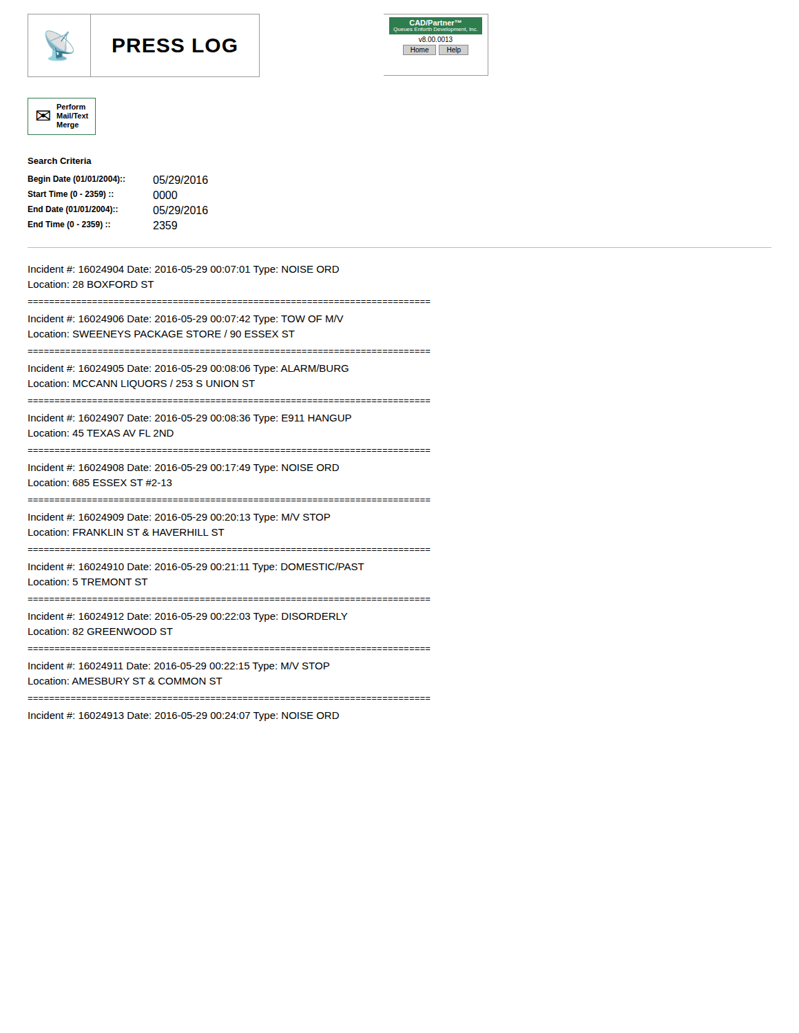📡
PRESS LOG
CAD/Partner™Queues Enforth Development, Inc.
v8.00.0013
Home Help
✉ Perform
Mail/Text
Merge
Search Criteria
| Begin Date (01/01/2004):: | 05/29/2016 |
| Start Time (0 - 2359) :: | 0000 |
| End Date (01/01/2004):: | 05/29/2016 |
| End Time (0 - 2359) :: | 2359 |
Incident #: 16024904 Date: 2016-05-29 00:07:01 Type: NOISE ORD
Location: 28 BOXFORD ST
===========================================================================
Incident #: 16024906 Date: 2016-05-29 00:07:42 Type: TOW OF M/V
Location: SWEENEYS PACKAGE STORE / 90 ESSEX ST
===========================================================================
Incident #: 16024905 Date: 2016-05-29 00:08:06 Type: ALARM/BURG
Location: MCCANN LIQUORS / 253 S UNION ST
===========================================================================
Incident #: 16024907 Date: 2016-05-29 00:08:36 Type: E911 HANGUP
Location: 45 TEXAS AV FL 2ND
===========================================================================
Incident #: 16024908 Date: 2016-05-29 00:17:49 Type: NOISE ORD
Location: 685 ESSEX ST #2-13
===========================================================================
Incident #: 16024909 Date: 2016-05-29 00:20:13 Type: M/V STOP
Location: FRANKLIN ST & HAVERHILL ST
===========================================================================
Incident #: 16024910 Date: 2016-05-29 00:21:11 Type: DOMESTIC/PAST
Location: 5 TREMONT ST
===========================================================================
Incident #: 16024912 Date: 2016-05-29 00:22:03 Type: DISORDERLY
Location: 82 GREENWOOD ST
===========================================================================
Incident #: 16024911 Date: 2016-05-29 00:22:15 Type: M/V STOP
Location: AMESBURY ST & COMMON ST
===========================================================================
Incident #: 16024913 Date: 2016-05-29 00:24:07 Type: NOISE ORD